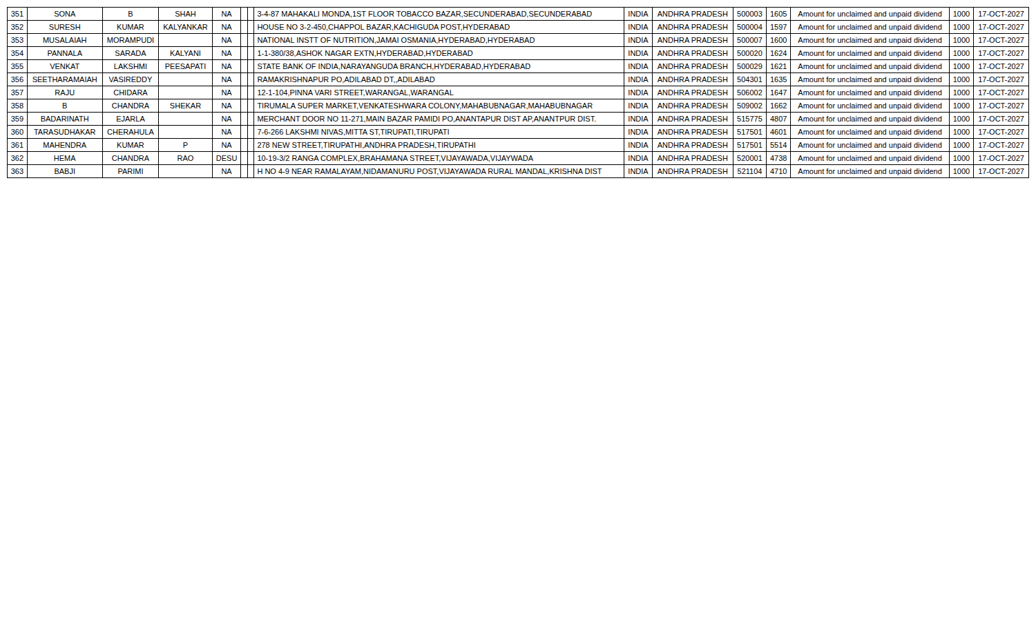| 351 | SONA | B | SHAH | NA | | | 3-4-87 MAHAKALI MONDA,1ST FLOOR TOBACCO BAZAR,SECUNDERABAD,SECUNDERABAD | INDIA | ANDHRA PRADESH | 500003 | 1605 | Amount for unclaimed and unpaid dividend | 1000 | 17-OCT-2027 |
| 352 | SURESH | KUMAR | KALYANKAR | NA | | | HOUSE NO 3-2-450,CHAPPOL BAZAR,KACHIGUDA POST,HYDERABAD | INDIA | ANDHRA PRADESH | 500004 | 1597 | Amount for unclaimed and unpaid dividend | 1000 | 17-OCT-2027 |
| 353 | MUSALAIAH | MORAMPUDI | | NA | | | NATIONAL INSTT OF NUTRITION,JAMAI OSMANIA,HYDERABAD,HYDERABAD | INDIA | ANDHRA PRADESH | 500007 | 1600 | Amount for unclaimed and unpaid dividend | 1000 | 17-OCT-2027 |
| 354 | PANNALA | SARADA | KALYANI | NA | | | 1-1-380/38,ASHOK NAGAR EXTN,HYDERABAD,HYDERABAD | INDIA | ANDHRA PRADESH | 500020 | 1624 | Amount for unclaimed and unpaid dividend | 1000 | 17-OCT-2027 |
| 355 | VENKAT | LAKSHMI | PEESAPATI | NA | | | STATE BANK OF INDIA,NARAYANGUDA BRANCH,HYDERABAD,HYDERABAD | INDIA | ANDHRA PRADESH | 500029 | 1621 | Amount for unclaimed and unpaid dividend | 1000 | 17-OCT-2027 |
| 356 | SEETHARAMAIAH | VASIREDDY | | NA | | | RAMAKRISHNAPUR PO,ADILABAD DT,,ADILABAD | INDIA | ANDHRA PRADESH | 504301 | 1635 | Amount for unclaimed and unpaid dividend | 1000 | 17-OCT-2027 |
| 357 | RAJU | CHIDARA | | NA | | | 12-1-104,PINNA VARI STREET,WARANGAL,WARANGAL | INDIA | ANDHRA PRADESH | 506002 | 1647 | Amount for unclaimed and unpaid dividend | 1000 | 17-OCT-2027 |
| 358 | B | CHANDRA | SHEKAR | NA | | | TIRUMALA SUPER MARKET,VENKATESHWARA COLONY,MAHABUBNAGAR,MAHABUBNAGAR | INDIA | ANDHRA PRADESH | 509002 | 1662 | Amount for unclaimed and unpaid dividend | 1000 | 17-OCT-2027 |
| 359 | BADARINATH | EJARLA | | NA | | | MERCHANT DOOR NO 11-271,MAIN BAZAR PAMIDI PO,ANANTAPUR DIST AP,ANANTPUR DIST. | INDIA | ANDHRA PRADESH | 515775 | 4807 | Amount for unclaimed and unpaid dividend | 1000 | 17-OCT-2027 |
| 360 | TARASUDHAKAR | CHERAHULA | | NA | | | 7-6-266 LAKSHMI NIVAS,MITTA ST,TIRUPATI,TIRUPATI | INDIA | ANDHRA PRADESH | 517501 | 4601 | Amount for unclaimed and unpaid dividend | 1000 | 17-OCT-2027 |
| 361 | MAHENDRA | KUMAR | P | NA | | | 278 NEW STREET,TIRUPATHI,ANDHRA PRADESH,TIRUPATHI | INDIA | ANDHRA PRADESH | 517501 | 5514 | Amount for unclaimed and unpaid dividend | 1000 | 17-OCT-2027 |
| 362 | HEMA | CHANDRA | RAO | DESU | | | 10-19-3/2 RANGA COMPLEX,BRAHAMANA STREET,VIJAYAWADA,VIJAYWADA | INDIA | ANDHRA PRADESH | 520001 | 4738 | Amount for unclaimed and unpaid dividend | 1000 | 17-OCT-2027 |
| 363 | BABJI | PARIMI | | NA | | | H NO 4-9 NEAR RAMALAYAM,NIDAMANURU POST,VIJAYAWADA RURAL MANDAL,KRISHNA DIST | INDIA | ANDHRA PRADESH | 521104 | 4710 | Amount for unclaimed and unpaid dividend | 1000 | 17-OCT-2027 |